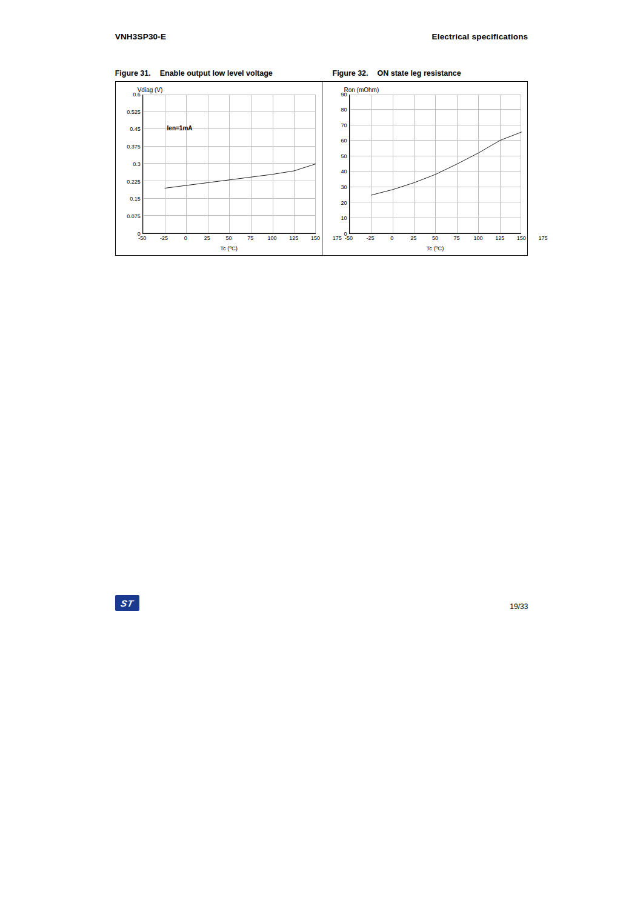VNH3SP30-E
Electrical specifications
Figure 31. Enable output low level voltage
Figure 32. ON state leg resistance
Vdiag (V)
0.6 0.525 0.45 0.375 0.3 0.225 0.15 0.075 0
Ien=1mA
-50 -25 0 25 50 75 100 125 150 175
Tc (ºC)
Ron (mOhm)
90 80 70 60 50 40 30 20 10 0
-50 -25 0 25 50 75 100 125 150 175
Tc (ºC)
19/33